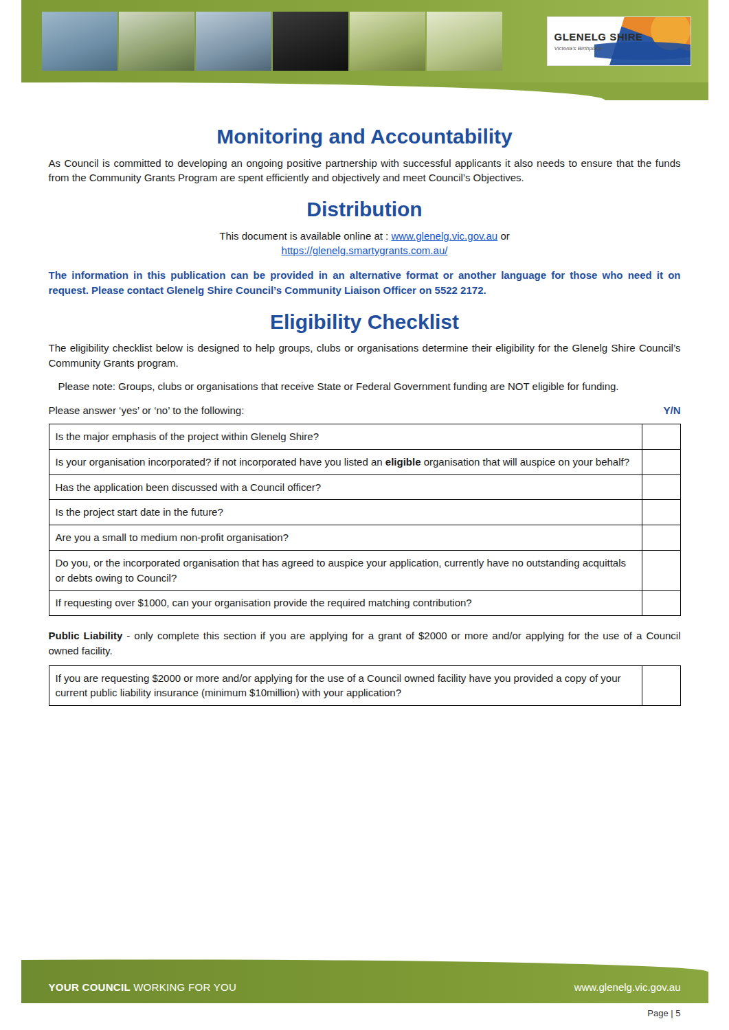GLENELG SHIRE Victoria's Birthplace
Monitoring and Accountability
As Council is committed to developing an ongoing positive partnership with successful applicants it also needs to ensure that the funds from the Community Grants Program are spent efficiently and objectively and meet Council’s Objectives.
Distribution
This document is available online at : www.glenelg.vic.gov.au or
https://glenelg.smartygrants.com.au/
The information in this publication can be provided in an alternative format or another language for those who need it on request. Please contact Glenelg Shire Council’s Community Liaison Officer on 5522 2172.
Eligibility Checklist
The eligibility checklist below is designed to help groups, clubs or organisations determine their eligibility for the Glenelg Shire Council’s Community Grants program.
Please note: Groups, clubs or organisations that receive State or Federal Government funding are NOT eligible for funding.
Please answer ‘yes’ or ‘no’ to the following: Y/N
| Is the major emphasis of the project within Glenelg Shire? | |
| Is your organisation incorporated? if not incorporated have you listed an eligible organisation that will auspice on your behalf? | |
| Has the application been discussed with a Council officer? | |
| Is the project start date in the future? | |
| Are you a small to medium non-profit organisation? | |
| Do you, or the incorporated organisation that has agreed to auspice your application, currently have no outstanding acquittals or debts owing to Council? | |
| If requesting over $1000, can your organisation provide the required matching contribution? | |
Public Liability - only complete this section if you are applying for a grant of $2000 or more and/or applying for the use of a Council owned facility.
| If you are requesting $2000 or more and/or applying for the use of a Council owned facility have you provided a copy of your current public liability insurance (minimum $10million) with your application? | |
YOUR COUNCIL WORKING FOR YOU
www.glenelg.vic.gov.au
Page | 5